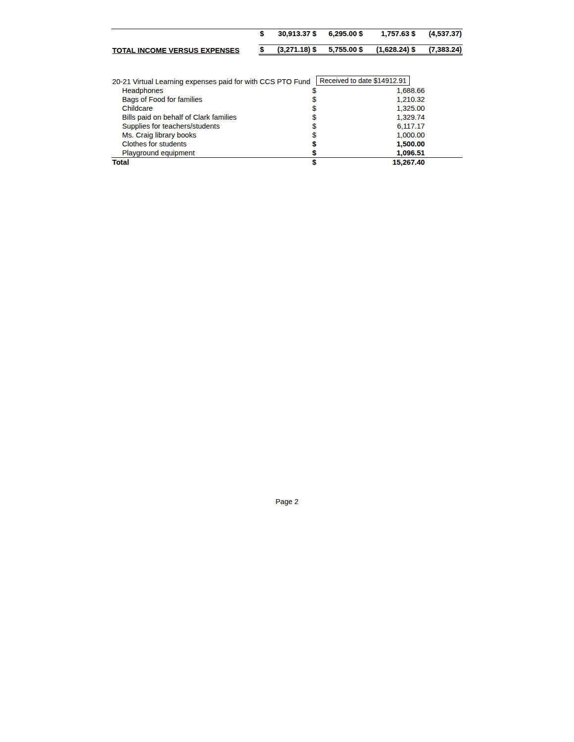| | $ | 30,913.37 | $ | 6,295.00 | $ | 1,757.63 | $ | (4,537.37) |
| TOTAL INCOME VERSUS EXPENSES | $ | (3,271.18) | $ | 5,755.00 | $ | (1,628.24) | $ | (7,383.24) |
| 20-21 Virtual Learning expenses paid for with CCS PTO Fund | Received to date $14912.91 | |
| Headphones | $ | 1,688.66 | |
| Bags of Food for families | $ | 1,210.32 | |
| Childcare | $ | 1,325.00 | |
| Bills paid on behalf of Clark families | $ | 1,329.74 | |
| Supplies for teachers/students | $ | 6,117.17 | |
| Ms. Craig library books | $ | 1,000.00 | |
| Clothes for students | $ | 1,500.00 | |
| Playground equipment | $ | 1,096.51 | |
| Total | $ | 15,267.40 | |
Page 2